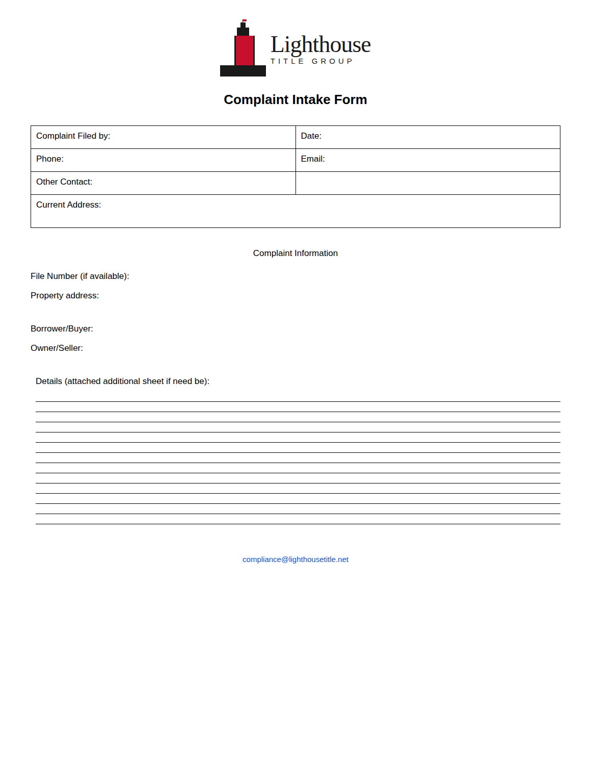Lighthouse
TITLE GROUP
Complaint Intake Form
| Complaint Filed by: | Date: |
| Phone: | Email: |
| Other Contact: | |
| Current Address: |
Complaint Information
File Number (if available):
Property address:
Borrower/Buyer:
Owner/Seller:
Details (attached additional sheet if need be):
compliance@lighthousetitle.net